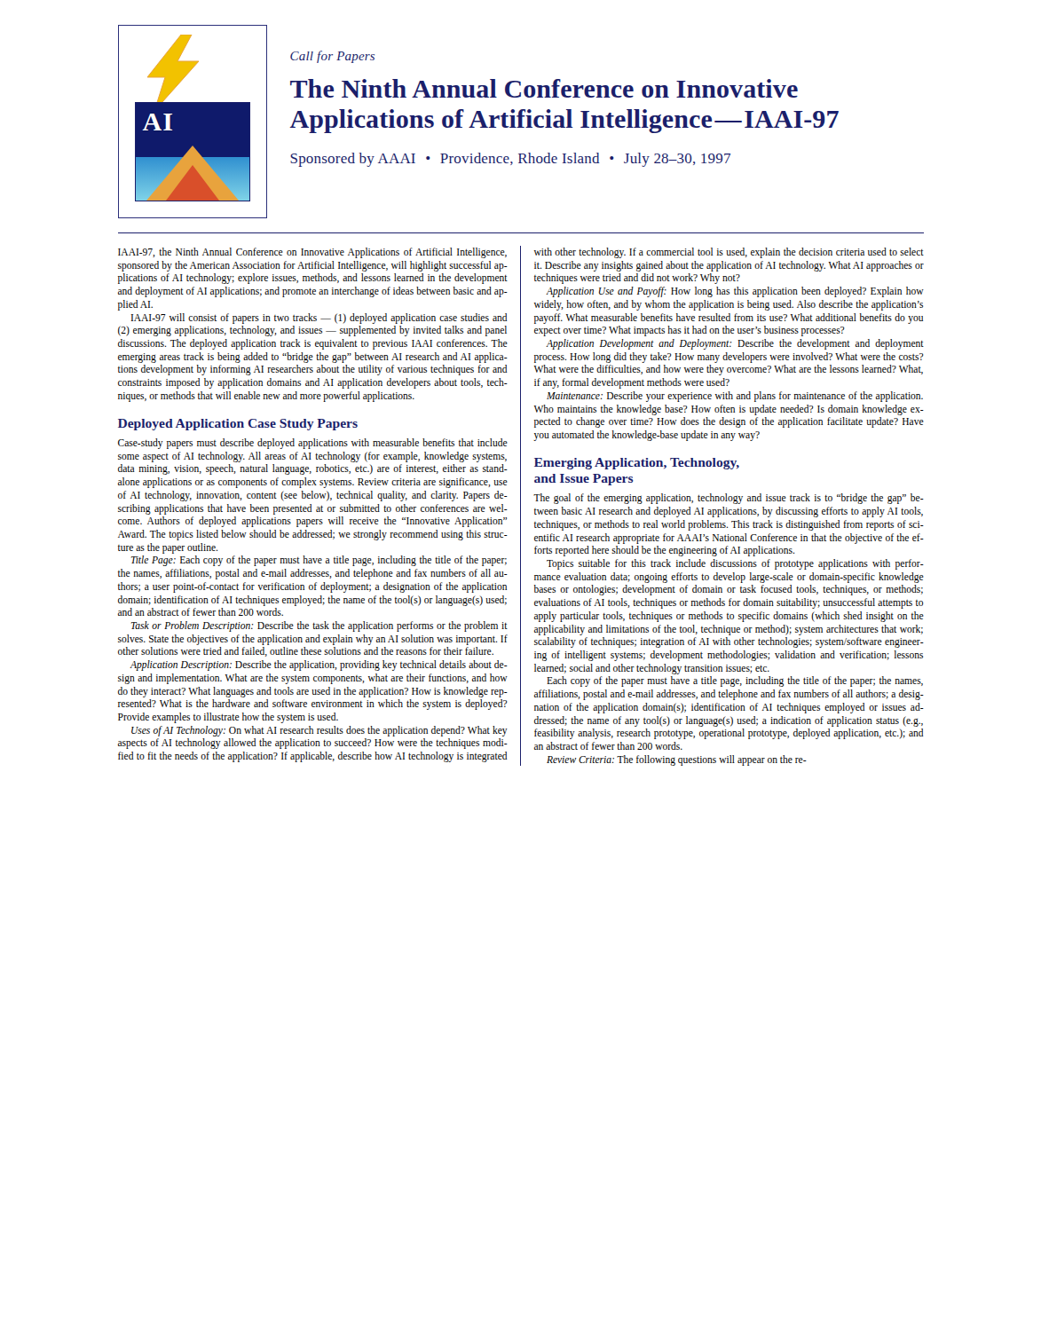AI
Call for Papers
The Ninth Annual Conference on Innovative
Applications of Artificial Intelligence — IAAI-97
Sponsored by AAAI • Providence, Rhode Island • July 28–30, 1997
IAAI-97, the Ninth Annual Conference on Innovative Applications of Artificial Intelligence, sponsored by the American Association for Artificial Intelligence, will highlight successful applications of AI technology; explore issues, methods, and lessons learned in the development and deployment of AI applications; and promote an interchange of ideas between basic and applied AI.
IAAI-97 will consist of papers in two tracks — (1) deployed application case studies and (2) emerging applications, technology, and issues — supplemented by invited talks and panel discussions. The deployed application track is equivalent to previous IAAI conferences. The emerging areas track is being added to “bridge the gap” between AI research and AI applications development by informing AI researchers about the utility of various techniques for and constraints imposed by application domains and AI application developers about tools, techniques, or methods that will enable new and more powerful applications.
Deployed Application Case Study Papers
Case-study papers must describe deployed applications with measurable benefits that include some aspect of AI technology. All areas of AI technology (for example, knowledge systems, data mining, vision, speech, natural language, robotics, etc.) are of interest, either as stand-alone applications or as components of complex systems. Review criteria are significance, use of AI technology, innovation, content (see below), technical quality, and clarity. Papers describing applications that have been presented at or submitted to other conferences are welcome. Authors of deployed applications papers will receive the “Innovative Application” Award. The topics listed below should be addressed; we strongly recommend using this structure as the paper outline.
Title Page: Each copy of the paper must have a title page, including the title of the paper; the names, affiliations, postal and e-mail addresses, and telephone and fax numbers of all authors; a user point-of-contact for verification of deployment; a designation of the application domain; identification of AI techniques employed; the name of the tool(s) or language(s) used; and an abstract of fewer than 200 words.
Task or Problem Description: Describe the task the application performs or the problem it solves. State the objectives of the application and explain why an AI solution was important. If other solutions were tried and failed, outline these solutions and the reasons for their failure.
Application Description: Describe the application, providing key technical details about design and implementation. What are the system components, what are their functions, and how do they interact? What languages and tools are used in the application? How is knowledge represented? What is the hardware and software environment in which the system is deployed? Provide examples to illustrate how the system is used.
Uses of AI Technology: On what AI research results does the application depend? What key aspects of AI technology allowed the application to succeed? How were the techniques modified to fit the needs of the application? If applicable, describe how AI technology is integrated with other technology. If a commercial tool is used, explain the decision criteria used to select it. Describe any insights gained about the application of AI technology. What AI approaches or techniques were tried and did not work? Why not?
Application Use and Payoff: How long has this application been deployed? Explain how widely, how often, and by whom the application is being used. Also describe the application’s payoff. What measurable benefits have resulted from its use? What additional benefits do you expect over time? What impacts has it had on the user’s business processes?
Application Development and Deployment: Describe the development and deployment process. How long did they take? How many developers were involved? What were the costs? What were the difficulties, and how were they overcome? What are the lessons learned? What, if any, formal development methods were used?
Maintenance: Describe your experience with and plans for maintenance of the application. Who maintains the knowledge base? How often is update needed? Is domain knowledge expected to change over time? How does the design of the application facilitate update? Have you automated the knowledge-base update in any way?
Emerging Application, Technology,
and Issue Papers
The goal of the emerging application, technology and issue track is to “bridge the gap” between basic AI research and deployed AI applications, by discussing efforts to apply AI tools, techniques, or methods to real world problems. This track is distinguished from reports of scientific AI research appropriate for AAAI’s National Conference in that the objective of the efforts reported here should be the engineering of AI applications.
Topics suitable for this track include discussions of prototype applications with performance evaluation data; ongoing efforts to develop large-scale or domain-specific knowledge bases or ontologies; development of domain or task focused tools, techniques, or methods; evaluations of AI tools, techniques or methods for domain suitability; unsuccessful attempts to apply particular tools, techniques or methods to specific domains (which shed insight on the applicability and limitations of the tool, technique or method); system architectures that work; scalability of techniques; integration of AI with other technologies; system/software engineering of intelligent systems; development methodologies; validation and verification; lessons learned; social and other technology transition issues; etc.
Each copy of the paper must have a title page, including the title of the paper; the names, affiliations, postal and e-mail addresses, and telephone and fax numbers of all authors; a designation of the application domain(s); identification of AI techniques employed or issues addressed; the name of any tool(s) or language(s) used; a indication of application status (e.g., feasibility analysis, research prototype, operational prototype, deployed application, etc.); and an abstract of fewer than 200 words.
Review Criteria: The following questions will appear on the re-